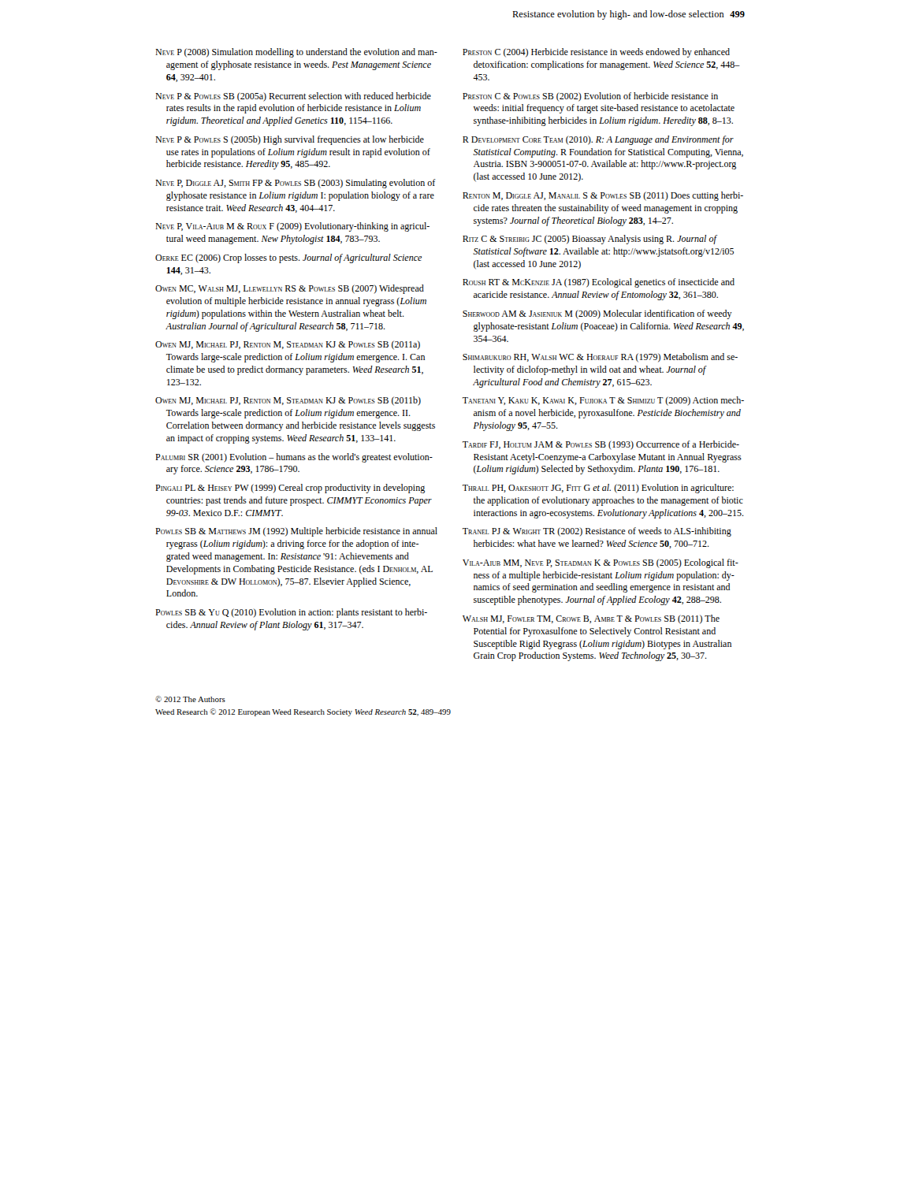Resistance evolution by high- and low-dose selection 499
Neve P (2008) Simulation modelling to understand the evolution and management of glyphosate resistance in weeds. Pest Management Science 64, 392–401.
Neve P & Powles SB (2005a) Recurrent selection with reduced herbicide rates results in the rapid evolution of herbicide resistance in Lolium rigidum. Theoretical and Applied Genetics 110, 1154–1166.
Neve P & Powles S (2005b) High survival frequencies at low herbicide use rates in populations of Lolium rigidum result in rapid evolution of herbicide resistance. Heredity 95, 485–492.
Neve P, Diggle AJ, Smith FP & Powles SB (2003) Simulating evolution of glyphosate resistance in Lolium rigidum I: population biology of a rare resistance trait. Weed Research 43, 404–417.
Neve P, Vila-Aiub M & Roux F (2009) Evolutionary-thinking in agricultural weed management. New Phytologist 184, 783–793.
Oerke EC (2006) Crop losses to pests. Journal of Agricultural Science 144, 31–43.
Owen MC, Walsh MJ, Llewellyn RS & Powles SB (2007) Widespread evolution of multiple herbicide resistance in annual ryegrass (Lolium rigidum) populations within the Western Australian wheat belt. Australian Journal of Agricultural Research 58, 711–718.
Owen MJ, Michael PJ, Renton M, Steadman KJ & Powles SB (2011a) Towards large-scale prediction of Lolium rigidum emergence. I. Can climate be used to predict dormancy parameters. Weed Research 51, 123–132.
Owen MJ, Michael PJ, Renton M, Steadman KJ & Powles SB (2011b) Towards large-scale prediction of Lolium rigidum emergence. II. Correlation between dormancy and herbicide resistance levels suggests an impact of cropping systems. Weed Research 51, 133–141.
Palumbi SR (2001) Evolution – humans as the world's greatest evolutionary force. Science 293, 1786–1790.
Pingali PL & Heisey PW (1999) Cereal crop productivity in developing countries: past trends and future prospect. CIMMYT Economics Paper 99-03. Mexico D.F.: CIMMYT.
Powles SB & Matthews JM (1992) Multiple herbicide resistance in annual ryegrass (Lolium rigidum): a driving force for the adoption of integrated weed management. In: Resistance '91: Achievements and Developments in Combating Pesticide Resistance. (eds I Denholm, AL Devonshire & DW Hollomon), 75–87. Elsevier Applied Science, London.
Powles SB & Yu Q (2010) Evolution in action: plants resistant to herbicides. Annual Review of Plant Biology 61, 317–347.
Preston C (2004) Herbicide resistance in weeds endowed by enhanced detoxification: complications for management. Weed Science 52, 448–453.
Preston C & Powles SB (2002) Evolution of herbicide resistance in weeds: initial frequency of target site-based resistance to acetolactate synthase-inhibiting herbicides in Lolium rigidum. Heredity 88, 8–13.
R Development Core Team (2010). R: A Language and Environment for Statistical Computing. R Foundation for Statistical Computing, Vienna, Austria. ISBN 3-900051-07-0. Available at: http://www.R-project.org (last accessed 10 June 2012).
Renton M, Diggle AJ, Manalil S & Powles SB (2011) Does cutting herbicide rates threaten the sustainability of weed management in cropping systems? Journal of Theoretical Biology 283, 14–27.
Ritz C & Streibig JC (2005) Bioassay Analysis using R. Journal of Statistical Software 12. Available at: http://www.jstatsoft.org/v12/i05 (last accessed 10 June 2012)
Roush RT & McKenzie JA (1987) Ecological genetics of insecticide and acaricide resistance. Annual Review of Entomology 32, 361–380.
Sherwood AM & Jasieniuk M (2009) Molecular identification of weedy glyphosate-resistant Lolium (Poaceae) in California. Weed Research 49, 354–364.
Shimabukuro RH, Walsh WC & Hoerauf RA (1979) Metabolism and selectivity of diclofop-methyl in wild oat and wheat. Journal of Agricultural Food and Chemistry 27, 615–623.
Tanetani Y, Kaku K, Kawai K, Fujioka T & Shimizu T (2009) Action mechanism of a novel herbicide, pyroxasulfone. Pesticide Biochemistry and Physiology 95, 47–55.
Tardif FJ, Holtum JAM & Powles SB (1993) Occurrence of a Herbicide-Resistant Acetyl-Coenzyme-a Carboxylase Mutant in Annual Ryegrass (Lolium rigidum) Selected by Sethoxydim. Planta 190, 176–181.
Thrall PH, Oakeshott JG, Fitt G et al. (2011) Evolution in agriculture: the application of evolutionary approaches to the management of biotic interactions in agro-ecosystems. Evolutionary Applications 4, 200–215.
Tranel PJ & Wright TR (2002) Resistance of weeds to ALS-inhibiting herbicides: what have we learned? Weed Science 50, 700–712.
Vila-Aiub MM, Neve P, Steadman K & Powles SB (2005) Ecological fitness of a multiple herbicide-resistant Lolium rigidum population: dynamics of seed germination and seedling emergence in resistant and susceptible phenotypes. Journal of Applied Ecology 42, 288–298.
Walsh MJ, Fowler TM, Crowe B, Ambe T & Powles SB (2011) The Potential for Pyroxasulfone to Selectively Control Resistant and Susceptible Rigid Ryegrass (Lolium rigidum) Biotypes in Australian Grain Crop Production Systems. Weed Technology 25, 30–37.
© 2012 The Authors
Weed Research © 2012 European Weed Research Society Weed Research 52, 489–499